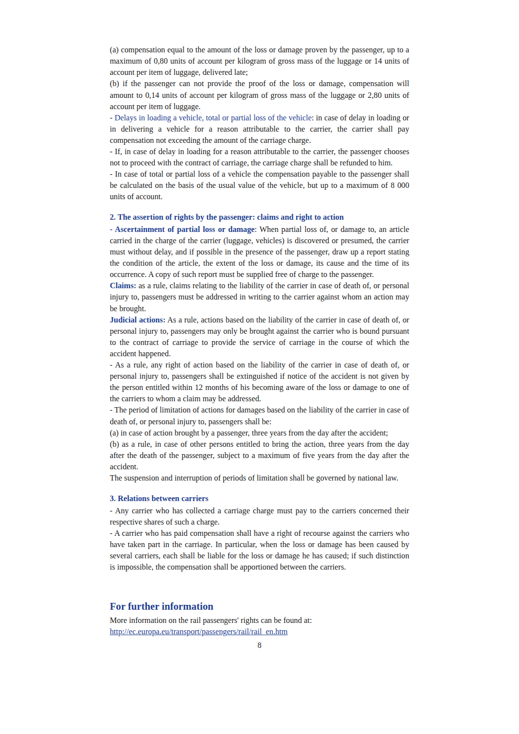(a) compensation equal to the amount of the loss or damage proven by the passenger, up to a maximum of 0,80 units of account per kilogram of gross mass of the luggage or 14 units of account per item of luggage, delivered late;
(b) if the passenger can not provide the proof of the loss or damage, compensation will amount to 0,14 units of account per kilogram of gross mass of the luggage or 2,80 units of account per item of luggage.
- Delays in loading a vehicle, total or partial loss of the vehicle: in case of delay in loading or in delivering a vehicle for a reason attributable to the carrier, the carrier shall pay compensation not exceeding the amount of the carriage charge.
- If, in case of delay in loading for a reason attributable to the carrier, the passenger chooses not to proceed with the contract of carriage, the carriage charge shall be refunded to him.
- In case of total or partial loss of a vehicle the compensation payable to the passenger shall be calculated on the basis of the usual value of the vehicle, but up to a maximum of 8 000 units of account.
2. The assertion of rights by the passenger: claims and right to action
- Ascertainment of partial loss or damage: When partial loss of, or damage to, an article carried in the charge of the carrier (luggage, vehicles) is discovered or presumed, the carrier must without delay, and if possible in the presence of the passenger, draw up a report stating the condition of the article, the extent of the loss or damage, its cause and the time of its occurrence. A copy of such report must be supplied free of charge to the passenger.
Claims: as a rule, claims relating to the liability of the carrier in case of death of, or personal injury to, passengers must be addressed in writing to the carrier against whom an action may be brought.
Judicial actions: As a rule, actions based on the liability of the carrier in case of death of, or personal injury to, passengers may only be brought against the carrier who is bound pursuant to the contract of carriage to provide the service of carriage in the course of which the accident happened.
- As a rule, any right of action based on the liability of the carrier in case of death of, or personal injury to, passengers shall be extinguished if notice of the accident is not given by the person entitled within 12 months of his becoming aware of the loss or damage to one of the carriers to whom a claim may be addressed.
- The period of limitation of actions for damages based on the liability of the carrier in case of death of, or personal injury to, passengers shall be:
(a) in case of action brought by a passenger, three years from the day after the accident;
(b) as a rule, in case of other persons entitled to bring the action, three years from the day after the death of the passenger, subject to a maximum of five years from the day after the accident.
The suspension and interruption of periods of limitation shall be governed by national law.
3. Relations between carriers
- Any carrier who has collected a carriage charge must pay to the carriers concerned their respective shares of such a charge.
- A carrier who has paid compensation shall have a right of recourse against the carriers who have taken part in the carriage. In particular, when the loss or damage has been caused by several carriers, each shall be liable for the loss or damage he has caused; if such distinction is impossible, the compensation shall be apportioned between the carriers.
For further information
More information on the rail passengers' rights can be found at:
http://ec.europa.eu/transport/passengers/rail/rail_en.htm
8